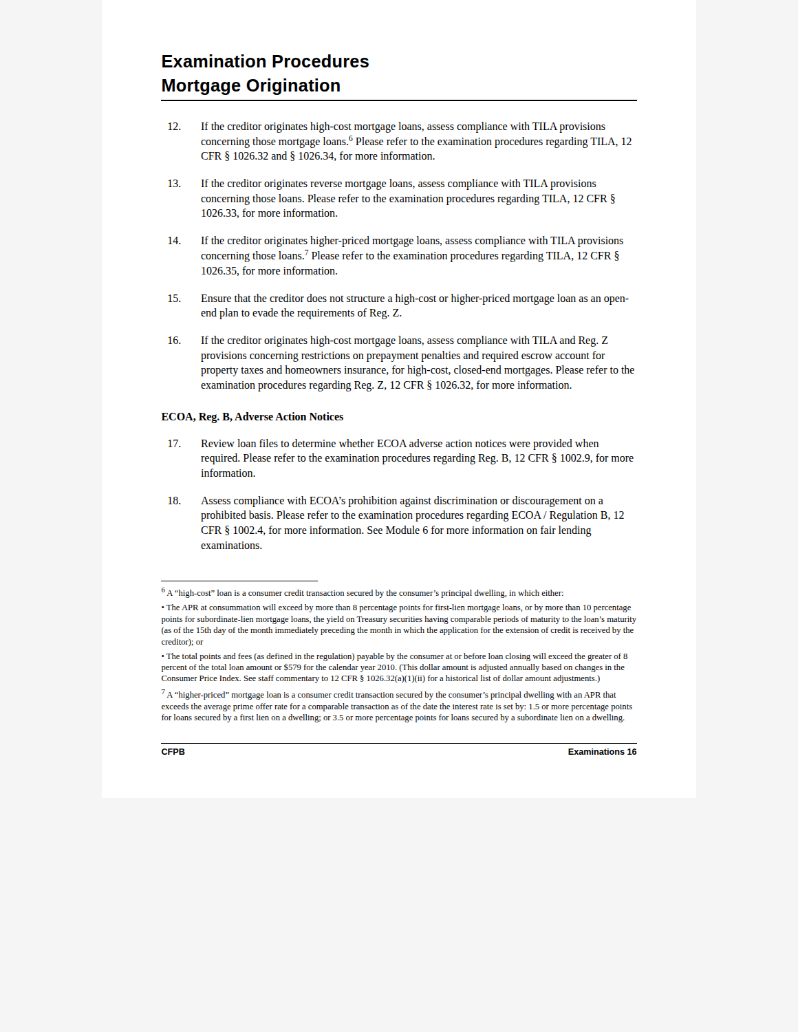Examination Procedures
Mortgage Origination
12. If the creditor originates high-cost mortgage loans, assess compliance with TILA provisions concerning those mortgage loans.6 Please refer to the examination procedures regarding TILA, 12 CFR § 1026.32 and § 1026.34, for more information.
13. If the creditor originates reverse mortgage loans, assess compliance with TILA provisions concerning those loans. Please refer to the examination procedures regarding TILA, 12 CFR § 1026.33, for more information.
14. If the creditor originates higher-priced mortgage loans, assess compliance with TILA provisions concerning those loans.7 Please refer to the examination procedures regarding TILA, 12 CFR § 1026.35, for more information.
15. Ensure that the creditor does not structure a high-cost or higher-priced mortgage loan as an open-end plan to evade the requirements of Reg. Z.
16. If the creditor originates high-cost mortgage loans, assess compliance with TILA and Reg. Z provisions concerning restrictions on prepayment penalties and required escrow account for property taxes and homeowners insurance, for high-cost, closed-end mortgages. Please refer to the examination procedures regarding Reg. Z, 12 CFR § 1026.32, for more information.
ECOA, Reg. B, Adverse Action Notices
17. Review loan files to determine whether ECOA adverse action notices were provided when required. Please refer to the examination procedures regarding Reg. B, 12 CFR § 1002.9, for more information.
18. Assess compliance with ECOA’s prohibition against discrimination or discouragement on a prohibited basis. Please refer to the examination procedures regarding ECOA / Regulation B, 12 CFR § 1002.4, for more information. See Module 6 for more information on fair lending examinations.
6 A “high-cost” loan is a consumer credit transaction secured by the consumer’s principal dwelling, in which either:
• The APR at consummation will exceed by more than 8 percentage points for first-lien mortgage loans, or by more than 10 percentage points for subordinate-lien mortgage loans, the yield on Treasury securities having comparable periods of maturity to the loan’s maturity (as of the 15th day of the month immediately preceding the month in which the application for the extension of credit is received by the creditor); or
• The total points and fees (as defined in the regulation) payable by the consumer at or before loan closing will exceed the greater of 8 percent of the total loan amount or $579 for the calendar year 2010. (This dollar amount is adjusted annually based on changes in the Consumer Price Index. See staff commentary to 12 CFR § 1026.32(a)(1)(ii) for a historical list of dollar amount adjustments.)
7 A “higher-priced” mortgage loan is a consumer credit transaction secured by the consumer’s principal dwelling with an APR that exceeds the average prime offer rate for a comparable transaction as of the date the interest rate is set by: 1.5 or more percentage points for loans secured by a first lien on a dwelling; or 3.5 or more percentage points for loans secured by a subordinate lien on a dwelling.
CFPB Examinations 16